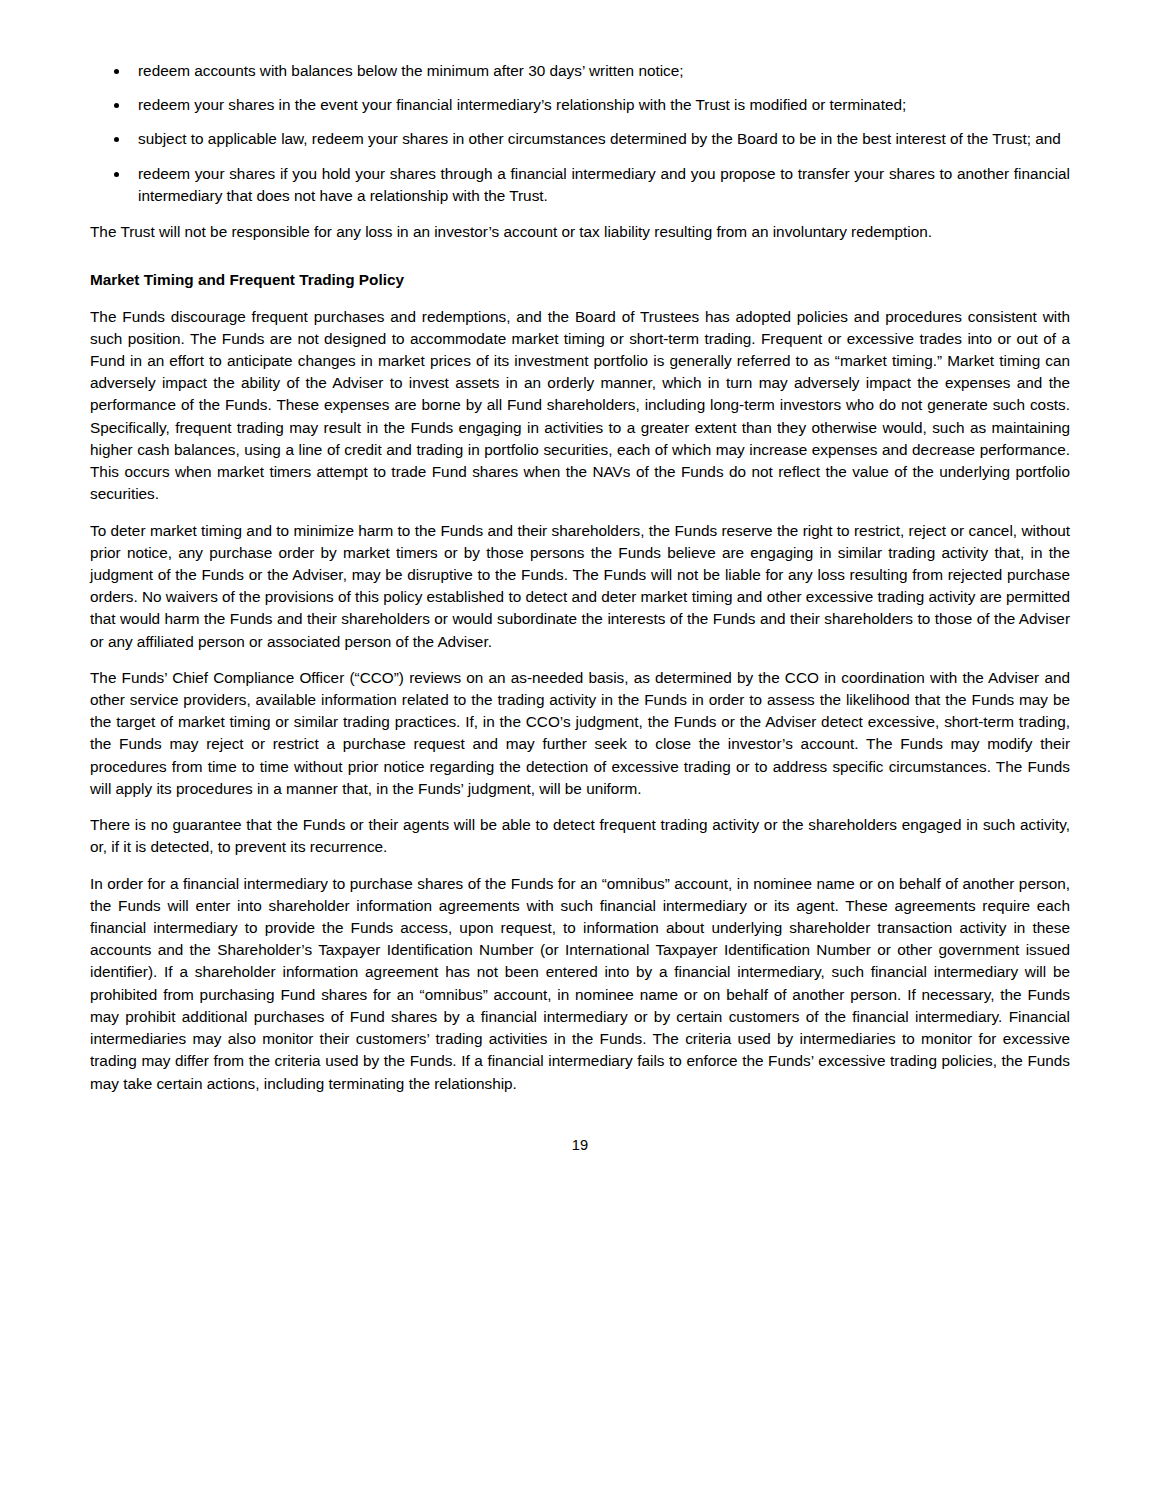redeem accounts with balances below the minimum after 30 days’ written notice;
redeem your shares in the event your financial intermediary’s relationship with the Trust is modified or terminated;
subject to applicable law, redeem your shares in other circumstances determined by the Board to be in the best interest of the Trust; and
redeem your shares if you hold your shares through a financial intermediary and you propose to transfer your shares to another financial intermediary that does not have a relationship with the Trust.
The Trust will not be responsible for any loss in an investor’s account or tax liability resulting from an involuntary redemption.
Market Timing and Frequent Trading Policy
The Funds discourage frequent purchases and redemptions, and the Board of Trustees has adopted policies and procedures consistent with such position. The Funds are not designed to accommodate market timing or short-term trading. Frequent or excessive trades into or out of a Fund in an effort to anticipate changes in market prices of its investment portfolio is generally referred to as “market timing.” Market timing can adversely impact the ability of the Adviser to invest assets in an orderly manner, which in turn may adversely impact the expenses and the performance of the Funds. These expenses are borne by all Fund shareholders, including long-term investors who do not generate such costs. Specifically, frequent trading may result in the Funds engaging in activities to a greater extent than they otherwise would, such as maintaining higher cash balances, using a line of credit and trading in portfolio securities, each of which may increase expenses and decrease performance. This occurs when market timers attempt to trade Fund shares when the NAVs of the Funds do not reflect the value of the underlying portfolio securities.
To deter market timing and to minimize harm to the Funds and their shareholders, the Funds reserve the right to restrict, reject or cancel, without prior notice, any purchase order by market timers or by those persons the Funds believe are engaging in similar trading activity that, in the judgment of the Funds or the Adviser, may be disruptive to the Funds. The Funds will not be liable for any loss resulting from rejected purchase orders. No waivers of the provisions of this policy established to detect and deter market timing and other excessive trading activity are permitted that would harm the Funds and their shareholders or would subordinate the interests of the Funds and their shareholders to those of the Adviser or any affiliated person or associated person of the Adviser.
The Funds’ Chief Compliance Officer (“CCO”) reviews on an as-needed basis, as determined by the CCO in coordination with the Adviser and other service providers, available information related to the trading activity in the Funds in order to assess the likelihood that the Funds may be the target of market timing or similar trading practices. If, in the CCO’s judgment, the Funds or the Adviser detect excessive, short-term trading, the Funds may reject or restrict a purchase request and may further seek to close the investor’s account. The Funds may modify their procedures from time to time without prior notice regarding the detection of excessive trading or to address specific circumstances. The Funds will apply its procedures in a manner that, in the Funds’ judgment, will be uniform.
There is no guarantee that the Funds or their agents will be able to detect frequent trading activity or the shareholders engaged in such activity, or, if it is detected, to prevent its recurrence.
In order for a financial intermediary to purchase shares of the Funds for an “omnibus” account, in nominee name or on behalf of another person, the Funds will enter into shareholder information agreements with such financial intermediary or its agent. These agreements require each financial intermediary to provide the Funds access, upon request, to information about underlying shareholder transaction activity in these accounts and the Shareholder’s Taxpayer Identification Number (or International Taxpayer Identification Number or other government issued identifier). If a shareholder information agreement has not been entered into by a financial intermediary, such financial intermediary will be prohibited from purchasing Fund shares for an “omnibus” account, in nominee name or on behalf of another person. If necessary, the Funds may prohibit additional purchases of Fund shares by a financial intermediary or by certain customers of the financial intermediary. Financial intermediaries may also monitor their customers’ trading activities in the Funds. The criteria used by intermediaries to monitor for excessive trading may differ from the criteria used by the Funds. If a financial intermediary fails to enforce the Funds’ excessive trading policies, the Funds may take certain actions, including terminating the relationship.
19